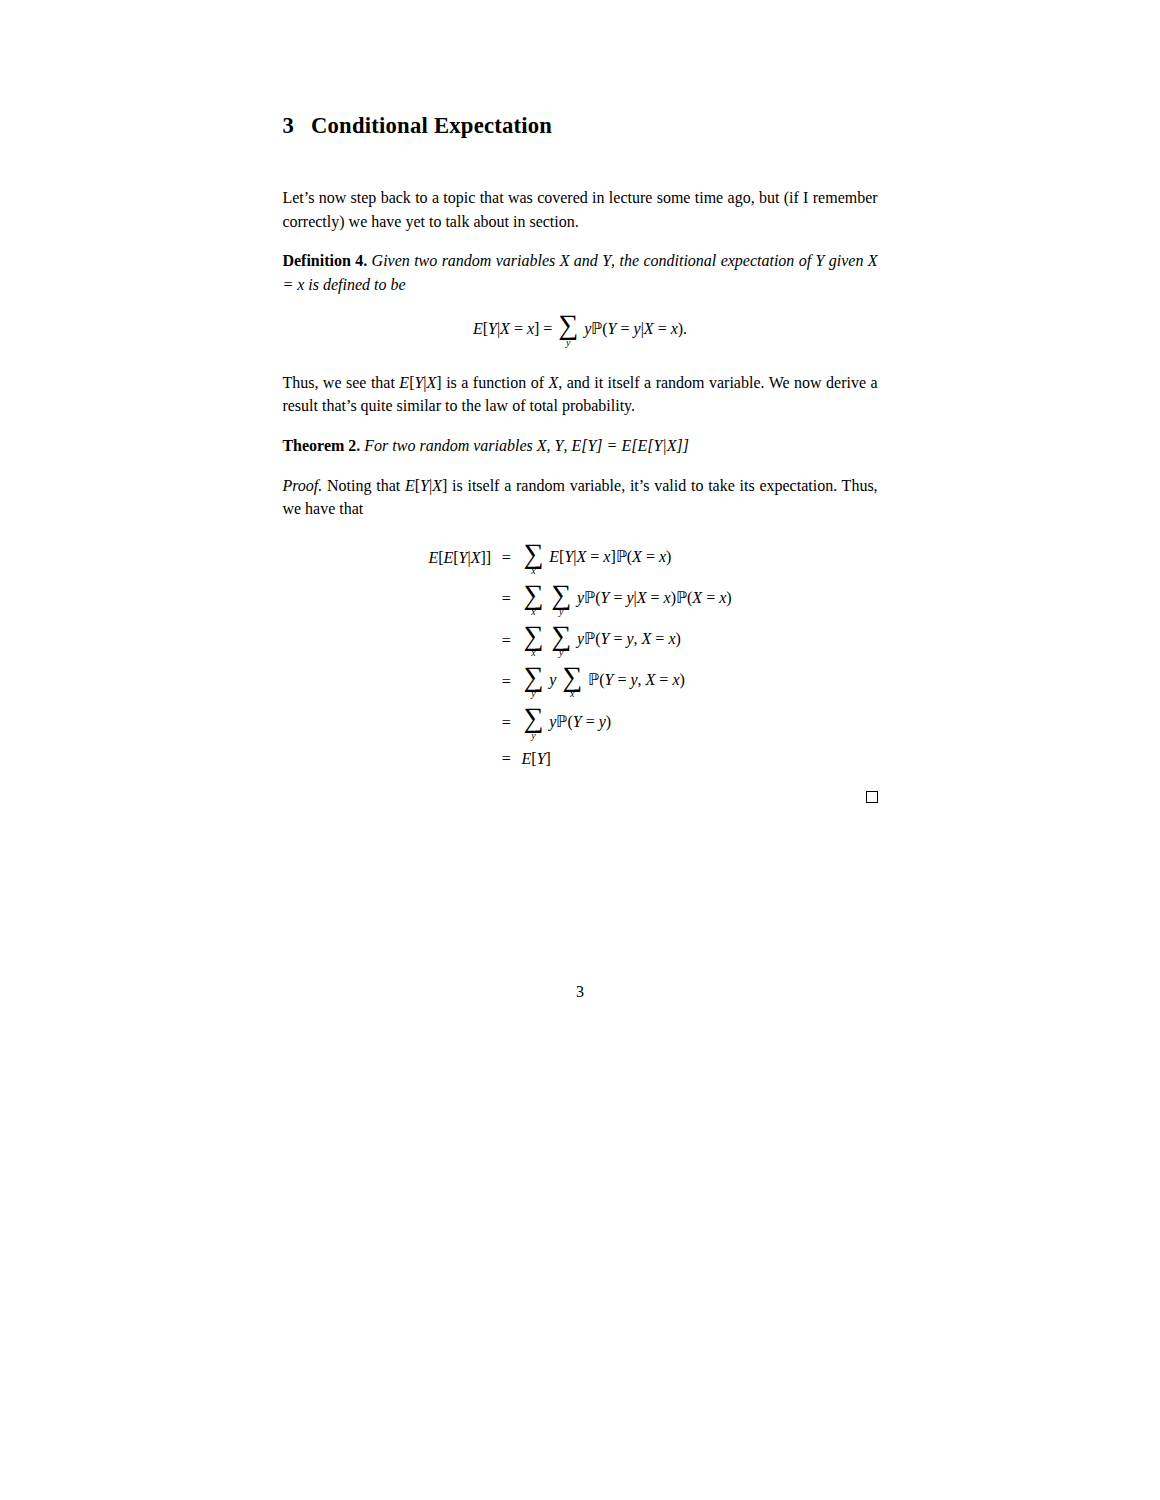3 Conditional Expectation
Let’s now step back to a topic that was covered in lecture some time ago, but (if I remember correctly) we have yet to talk about in section.
Definition 4. Given two random variables X and Y, the conditional expectation of Y given X = x is defined to be
E[Y|X = x] = ∑y yℙ(Y = y|X = x).
Thus, we see that E[Y|X] is a function of X, and it itself a random variable. We now derive a result that’s quite similar to the law of total probability.
Theorem 2. For two random variables X, Y, E[Y] = E[E[Y|X]]
Proof. Noting that E[Y|X] is itself a random variable, it’s valid to take its expectation. Thus, we have that
| E [ E [ Y / X ]] | = | ∑ x E [ Y / X = x ] ℙ ( X = x ) |
| | = | ∑ x ∑ y y ℙ ( Y = y / X = x ) ℙ ( X = x ) |
| | = | ∑ x ∑ y y ℙ ( Y = y , X = x ) |
| | = | ∑ y y ∑ x ℙ ( Y = y , X = x ) |
| | = | ∑ y y ℙ ( Y = y ) |
| | = | E [ Y ] |
3